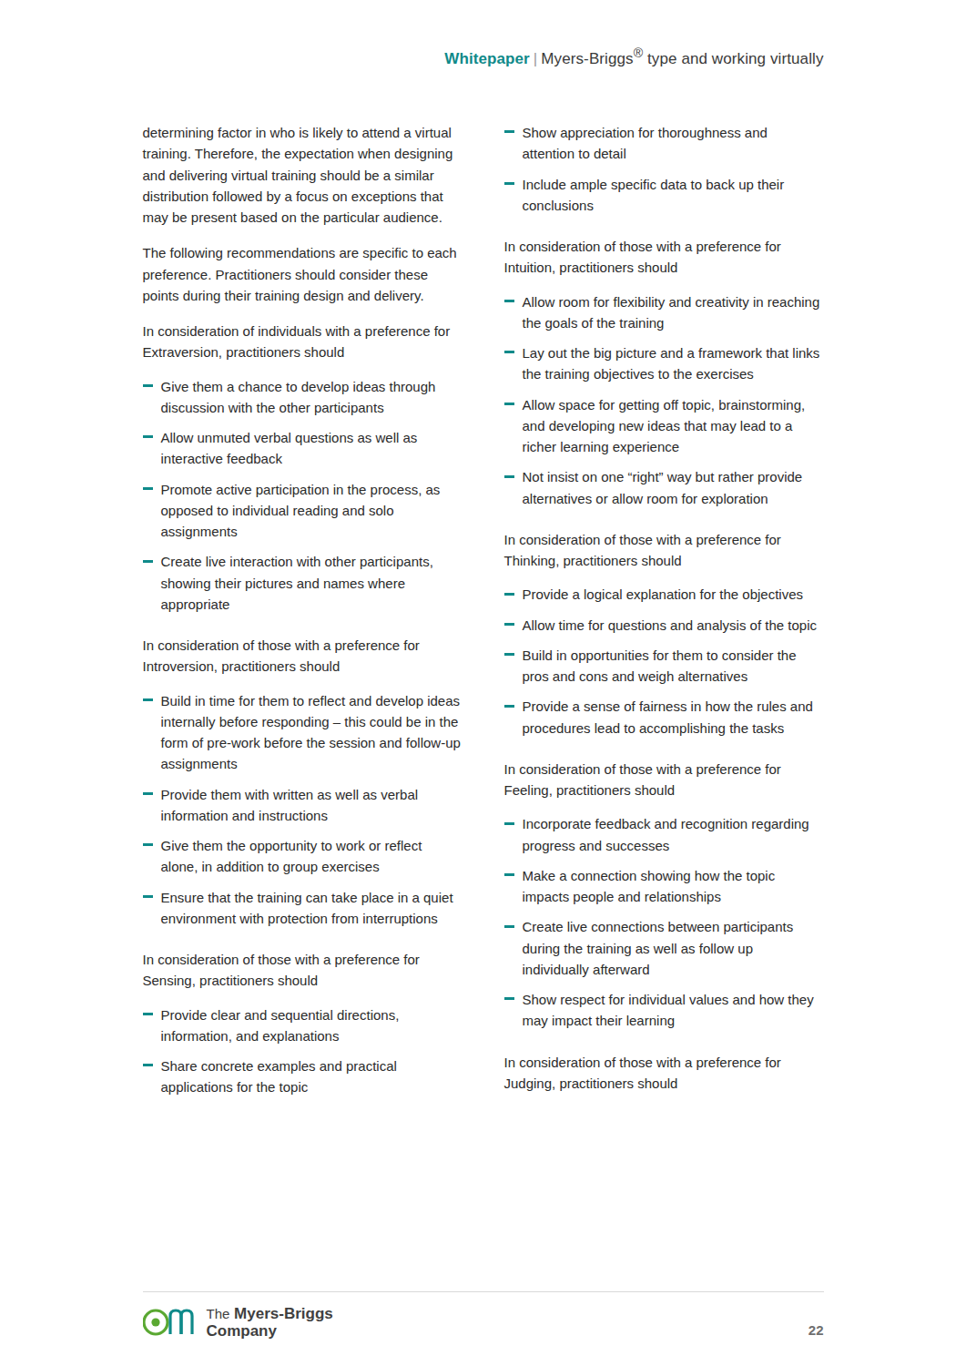Whitepaper|Myers-Briggs® type and working virtually
determining factor in who is likely to attend a virtual training. Therefore, the expectation when designing and delivering virtual training should be a similar distribution followed by a focus on exceptions that may be present based on the particular audience.
The following recommendations are specific to each preference. Practitioners should consider these points during their training design and delivery.
In consideration of individuals with a preference for Extraversion, practitioners should
Give them a chance to develop ideas through discussion with the other participants
Allow unmuted verbal questions as well as interactive feedback
Promote active participation in the process, as opposed to individual reading and solo assignments
Create live interaction with other participants, showing their pictures and names where appropriate
In consideration of those with a preference for Introversion, practitioners should
Build in time for them to reflect and develop ideas internally before responding – this could be in the form of pre-work before the session and follow-up assignments
Provide them with written as well as verbal information and instructions
Give them the opportunity to work or reflect alone, in addition to group exercises
Ensure that the training can take place in a quiet environment with protection from interruptions
In consideration of those with a preference for Sensing, practitioners should
Provide clear and sequential directions, information, and explanations
Share concrete examples and practical applications for the topic
Show appreciation for thoroughness and attention to detail
Include ample specific data to back up their conclusions
In consideration of those with a preference for Intuition, practitioners should
Allow room for flexibility and creativity in reaching the goals of the training
Lay out the big picture and a framework that links the training objectives to the exercises
Allow space for getting off topic, brainstorming, and developing new ideas that may lead to a richer learning experience
Not insist on one “right” way but rather provide alternatives or allow room for exploration
In consideration of those with a preference for Thinking, practitioners should
Provide a logical explanation for the objectives
Allow time for questions and analysis of the topic
Build in opportunities for them to consider the pros and cons and weigh alternatives
Provide a sense of fairness in how the rules and procedures lead to accomplishing the tasks
In consideration of those with a preference for Feeling, practitioners should
Incorporate feedback and recognition regarding progress and successes
Make a connection showing how the topic impacts people and relationships
Create live connections between participants during the training as well as follow up individually afterward
Show respect for individual values and how they may impact their learning
In consideration of those with a preference for Judging, practitioners should
The Myers-Briggs
Company
22